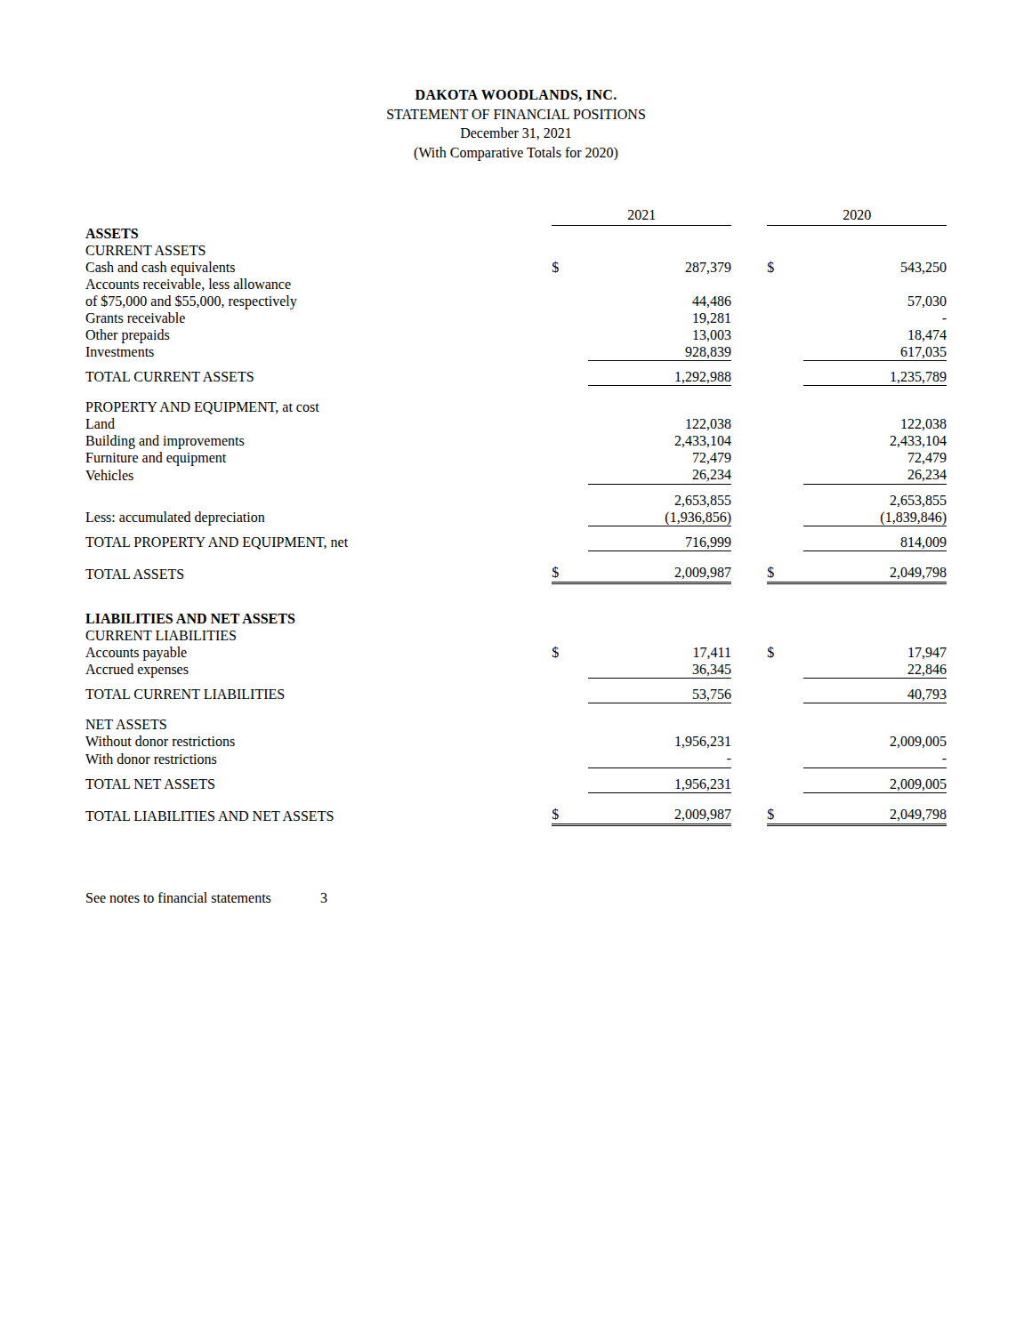DAKOTA WOODLANDS, INC.
STATEMENT OF FINANCIAL POSITIONS
December 31, 2021
(With Comparative Totals for 2020)
| | 2021 | | 2020 |
| ASSETS | | | | | |
| CURRENT ASSETS | | | | | |
| Cash and cash equivalents | $ | 287,379 | | $ | 543,250 |
| Accounts receivable, less allowance | | | | | |
| of $75,000 and $55,000, respectively | | 44,486 | | | 57,030 |
| Grants receivable | | 19,281 | | | - |
| Other prepaids | | 13,003 | | | 18,474 |
| Investments | | 928,839 | | | 617,035 |
| TOTAL CURRENT ASSETS | | 1,292,988 | | | 1,235,789 |
| PROPERTY AND EQUIPMENT, at cost | | | | | |
| Land | | 122,038 | | | 122,038 |
| Building and improvements | | 2,433,104 | | | 2,433,104 |
| Furniture and equipment | | 72,479 | | | 72,479 |
| Vehicles | | 26,234 | | | 26,234 |
| | | 2,653,855 | | | 2,653,855 |
| Less: accumulated depreciation | | (1,936,856) | | | (1,839,846) |
| TOTAL PROPERTY AND EQUIPMENT, net | | 716,999 | | | 814,009 |
| TOTAL ASSETS | $ | 2,009,987 | | $ | 2,049,798 |
| LIABILITIES AND NET ASSETS | | | | | |
| CURRENT LIABILITIES | | | | | |
| Accounts payable | $ | 17,411 | | $ | 17,947 |
| Accrued expenses | | 36,345 | | | 22,846 |
| TOTAL CURRENT LIABILITIES | | 53,756 | | | 40,793 |
| NET ASSETS | | | | | |
| Without donor restrictions | | 1,956,231 | | | 2,009,005 |
| With donor restrictions | | - | | | - |
| TOTAL NET ASSETS | | 1,956,231 | | | 2,009,005 |
| TOTAL LIABILITIES AND NET ASSETS | $ | 2,009,987 | | $ | 2,049,798 |
See notes to financial statements 3